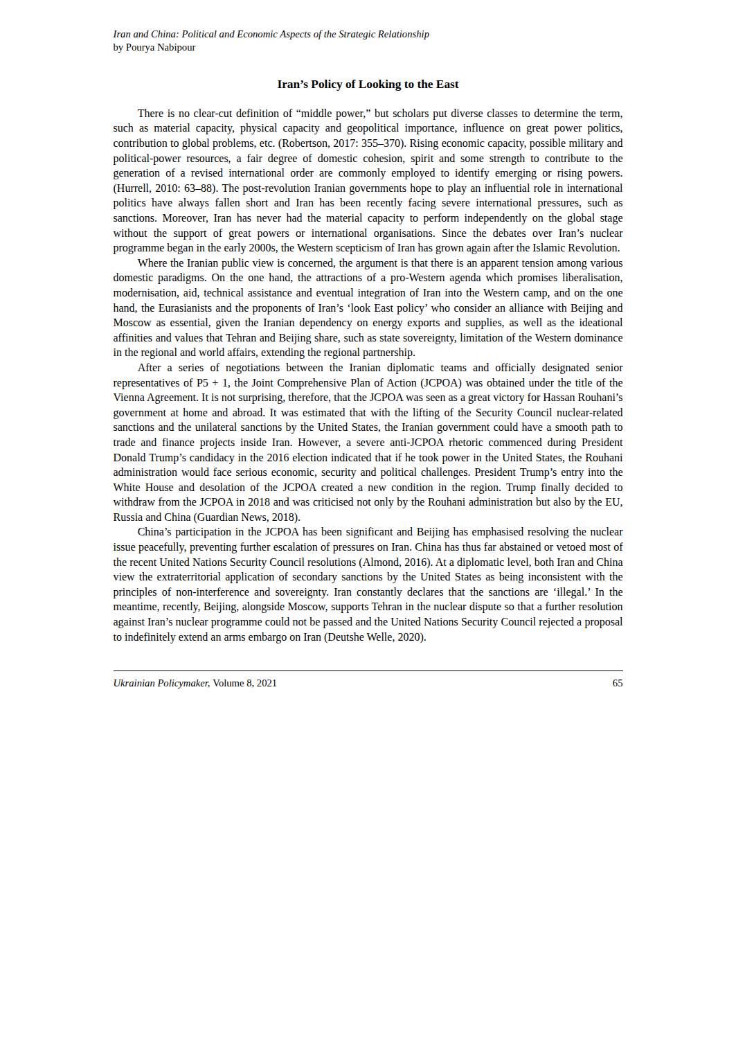Iran and China: Political and Economic Aspects of the Strategic Relationship
by Pourya Nabipour
Iran’s Policy of Looking to the East
There is no clear-cut definition of “middle power,” but scholars put diverse classes to determine the term, such as material capacity, physical capacity and geopolitical importance, influence on great power politics, contribution to global problems, etc. (Robertson, 2017: 355–370). Rising economic capacity, possible military and political-power resources, a fair degree of domestic cohesion, spirit and some strength to contribute to the generation of a revised international order are commonly employed to identify emerging or rising powers. (Hurrell, 2010: 63–88). The post-revolution Iranian governments hope to play an influential role in international politics have always fallen short and Iran has been recently facing severe international pressures, such as sanctions. Moreover, Iran has never had the material capacity to perform independently on the global stage without the support of great powers or international organisations. Since the debates over Iran’s nuclear programme began in the early 2000s, the Western scepticism of Iran has grown again after the Islamic Revolution.
Where the Iranian public view is concerned, the argument is that there is an apparent tension among various domestic paradigms. On the one hand, the attractions of a pro-Western agenda which promises liberalisation, modernisation, aid, technical assistance and eventual integration of Iran into the Western camp, and on the one hand, the Eurasianists and the proponents of Iran’s ‘look East policy’ who consider an alliance with Beijing and Moscow as essential, given the Iranian dependency on energy exports and supplies, as well as the ideational affinities and values that Tehran and Beijing share, such as state sovereignty, limitation of the Western dominance in the regional and world affairs, extending the regional partnership.
After a series of negotiations between the Iranian diplomatic teams and officially designated senior representatives of P5 + 1, the Joint Comprehensive Plan of Action (JCPOA) was obtained under the title of the Vienna Agreement. It is not surprising, therefore, that the JCPOA was seen as a great victory for Hassan Rouhani’s government at home and abroad. It was estimated that with the lifting of the Security Council nuclear-related sanctions and the unilateral sanctions by the United States, the Iranian government could have a smooth path to trade and finance projects inside Iran. However, a severe anti-JCPOA rhetoric commenced during President Donald Trump’s candidacy in the 2016 election indicated that if he took power in the United States, the Rouhani administration would face serious economic, security and political challenges. President Trump’s entry into the White House and desolation of the JCPOA created a new condition in the region. Trump finally decided to withdraw from the JCPOA in 2018 and was criticised not only by the Rouhani administration but also by the EU, Russia and China (Guardian News, 2018).
China’s participation in the JCPOA has been significant and Beijing has emphasised resolving the nuclear issue peacefully, preventing further escalation of pressures on Iran. China has thus far abstained or vetoed most of the recent United Nations Security Council resolutions (Almond, 2016). At a diplomatic level, both Iran and China view the extraterritorial application of secondary sanctions by the United States as being inconsistent with the principles of non-interference and sovereignty. Iran constantly declares that the sanctions are ‘illegal.’ In the meantime, recently, Beijing, alongside Moscow, supports Tehran in the nuclear dispute so that a further resolution against Iran’s nuclear programme could not be passed and the United Nations Security Council rejected a proposal to indefinitely extend an arms embargo on Iran (Deutshe Welle, 2020).
Ukrainian Policymaker, Volume 8, 2021 65